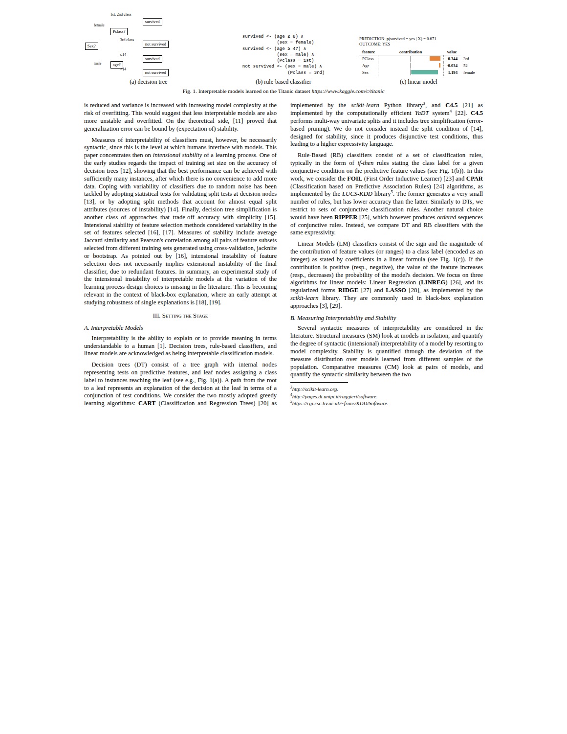1st, 2nd class survived female Pclass? 3rd class not survived Sex? ≤14 survived male age? >14 not survived
(a) decision tree
survived <- (age ≤ 8) ∧ (sex = female) survived <- (age ≥ 47) ∧ (sex = male) ∧ (Pclass = 1st) not survived <- (sex = male) ∧ (Pclass = 3rd)
(b) rule-based classifier
PREDICTION: p(survived = yes | X) = 0.671
OUTCOME: YES
| feature | contribution | value |
| --- | --- | --- |
| PClass | | -0.344 | 3rd |
| Age | | -0.034 | 52 |
| Sex | | 1.194 | female |
(c) linear model
Fig. 1. Interpretable models learned on the Titanic dataset https://www.kaggle.com/c/titanic
is reduced and variance is increased with increasing model complexity at the risk of overfitting. This would suggest that less interpretable models are also more unstable and overfitted. On the theoretical side, [11] proved that generalization error can be bound by (expectation of) stability.
Measures of interpretability of classifiers must, however, be necessarily syntactic, since this is the level at which humans interface with models. This paper concentrates then on intensional stability of a learning process. One of the early studies regards the impact of training set size on the accuracy of decision trees [12], showing that the best performance can be achieved with sufficiently many instances, after which there is no convenience to add more data. Coping with variability of classifiers due to random noise has been tackled by adopting statistical tests for validating split tests at decision nodes [13], or by adopting split methods that account for almost equal split attributes (sources of instability) [14]. Finally, decision tree simplification is another class of approaches that trade-off accuracy with simplicity [15]. Intensional stability of feature selection methods considered variability in the set of features selected [16], [17]. Measures of stability include average Jaccard similarity and Pearson's correlation among all pairs of feature subsets selected from different training sets generated using cross-validation, jacknife or bootstrap. As pointed out by [16], intensional instability of feature selection does not necessarily implies extensional instability of the final classifier, due to redundant features. In summary, an experimental study of the intensional instability of interpretable models at the variation of the learning process design choices is missing in the literature. This is becoming relevant in the context of black-box explanation, where an early attempt at studying robustness of single explanations is [18], [19].
III. Setting the Stage
A. Interpretable Models
Interpretability is the ability to explain or to provide meaning in terms understandable to a human [1]. Decision trees, rule-based classifiers, and linear models are acknowledged as being interpretable classification models.
Decision trees (DT) consist of a tree graph with internal nodes representing tests on predictive features, and leaf nodes assigning a class label to instances reaching the leaf (see e.g., Fig. 1(a)). A path from the root to a leaf represents an explanation of the decision at the leaf in terms of a conjunction of test conditions. We consider the two mostly adopted greedy learning algorithms: CART (Classification and Regression Trees) [20] as implemented by the scikit-learn Python library3, and C4.5 [21] as implemented by the computationally efficient YaDT system4 [22]. C4.5 performs multi-way univariate splits and it includes tree simplification (error-based pruning). We do not consider instead the split condition of [14], designed for stability, since it produces disjunctive test conditions, thus leading to a higher expressivity language.
Rule-Based (RB) classifiers consist of a set of classification rules, typically in the form of if-then rules stating the class label for a given conjunctive condition on the predictive feature values (see Fig. 1(b)). In this work, we consider the FOIL (First Order Inductive Learner) [23] and CPAR (Classification based on Predictive Association Rules) [24] algorithms, as implemented by the LUCS-KDD library5. The former generates a very small number of rules, but has lower accuracy than the latter. Similarly to DTs, we restrict to sets of conjunctive classification rules. Another natural choice would have been RIPPER [25], which however produces ordered sequences of conjunctive rules. Instead, we compare DT and RB classifiers with the same expressivity.
Linear Models (LM) classifiers consist of the sign and the magnitude of the contribution of feature values (or ranges) to a class label (encoded as an integer) as stated by coefficients in a linear formula (see Fig. 1(c)). If the contribution is positive (resp., negative), the value of the feature increases (resp., decreases) the probability of the model's decision. We focus on three algorithms for linear models: Linear Regression (LINREG) [26], and its regularized forms RIDGE [27] and LASSO [28], as implemented by the scikit-learn library. They are commonly used in black-box explanation approaches [3], [29].
B. Measuring Interpretability and Stability
Several syntactic measures of interpretability are considered in the literature. Structural measures (SM) look at models in isolation, and quantify the degree of syntactic (intensional) interpretability of a model by resorting to model complexity. Stability is quantified through the deviation of the measure distribution over models learned from different samples of the population. Comparative measures (CM) look at pairs of models, and quantify the syntactic similarity between the two
3http://scikit-learn.org.
4http://pages.di.unipi.it/ruggieri/software.
5https://cgi.csc.liv.ac.uk/~frans/KDD/Software.